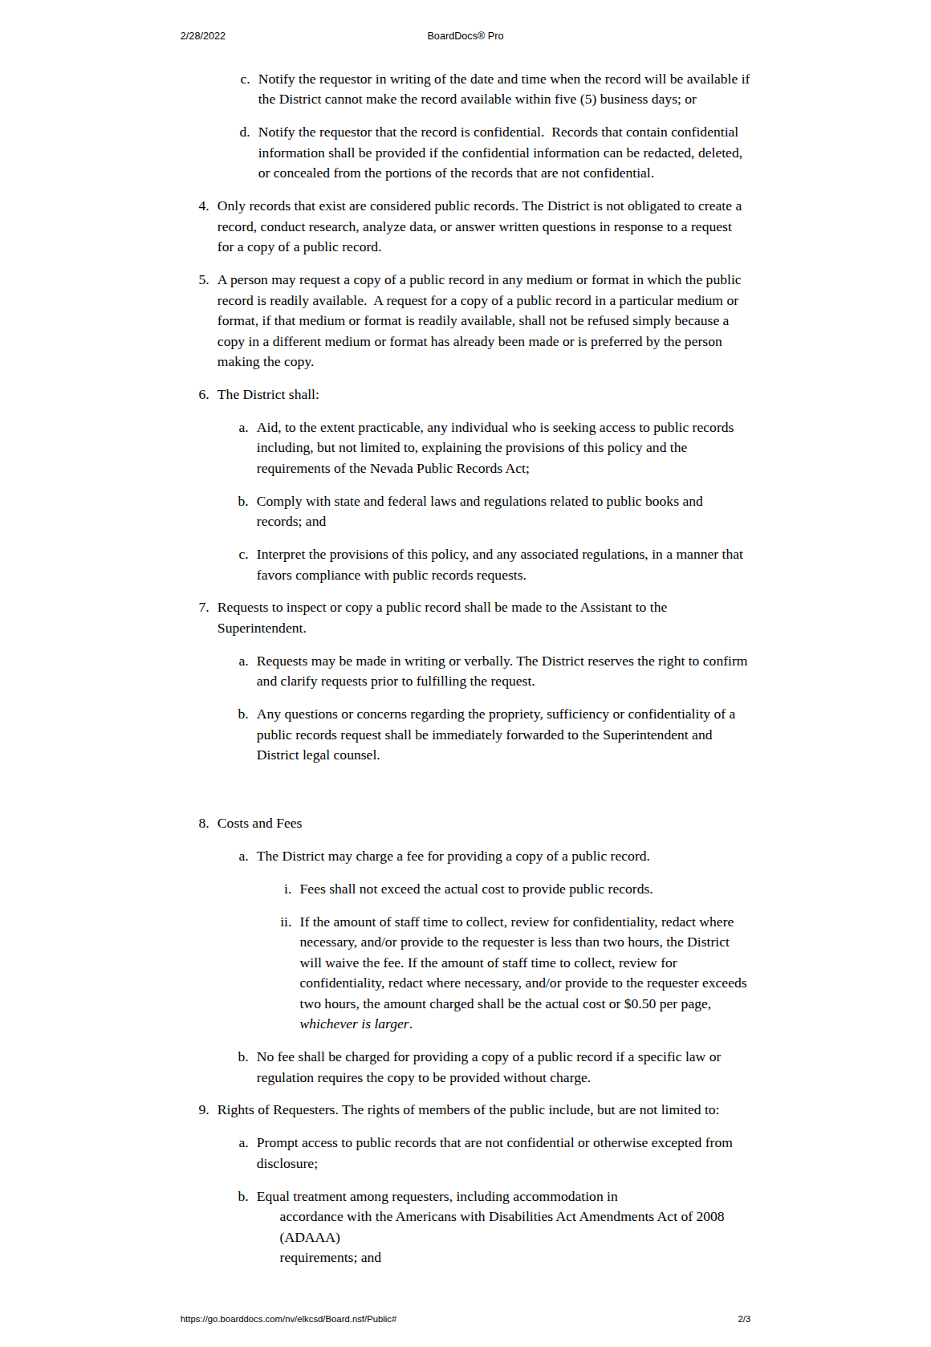2/28/2022
BoardDocs® Pro
Notify the requestor in writing of the date and time when the record will be available if the District cannot make the record available within five (5) business days; or
Notify the requestor that the record is confidential. Records that contain confidential information shall be provided if the confidential information can be redacted, deleted, or concealed from the portions of the records that are not confidential.
Only records that exist are considered public records. The District is not obligated to create a record, conduct research, analyze data, or answer written questions in response to a request for a copy of a public record.
A person may request a copy of a public record in any medium or format in which the public record is readily available. A request for a copy of a public record in a particular medium or format, if that medium or format is readily available, shall not be refused simply because a copy in a different medium or format has already been made or is preferred by the person making the copy.
The District shall:
Aid, to the extent practicable, any individual who is seeking access to public records including, but not limited to, explaining the provisions of this policy and the requirements of the Nevada Public Records Act;
Comply with state and federal laws and regulations related to public books and records; and
Interpret the provisions of this policy, and any associated regulations, in a manner that favors compliance with public records requests.
Requests to inspect or copy a public record shall be made to the Assistant to the Superintendent.
Requests may be made in writing or verbally. The District reserves the right to confirm and clarify requests prior to fulfilling the request.
Any questions or concerns regarding the propriety, sufficiency or confidentiality of a public records request shall be immediately forwarded to the Superintendent and District legal counsel.
Costs and Fees
The District may charge a fee for providing a copy of a public record.
Fees shall not exceed the actual cost to provide public records.
If the amount of staff time to collect, review for confidentiality, redact where necessary, and/or provide to the requester is less than two hours, the District will waive the fee. If the amount of staff time to collect, review for confidentiality, redact where necessary, and/or provide to the requester exceeds two hours, the amount charged shall be the actual cost or $0.50 per page, whichever is larger.
No fee shall be charged for providing a copy of a public record if a specific law or regulation requires the copy to be provided without charge.
Rights of Requesters. The rights of members of the public include, but are not limited to:
Prompt access to public records that are not confidential or otherwise excepted from disclosure;
Equal treatment among requesters, including accommodation in accordance with the Americans with Disabilities Act Amendments Act of 2008 (ADAAA) requirements; and
https://go.boarddocs.com/nv/elkcsd/Board.nsf/Public#
2/3